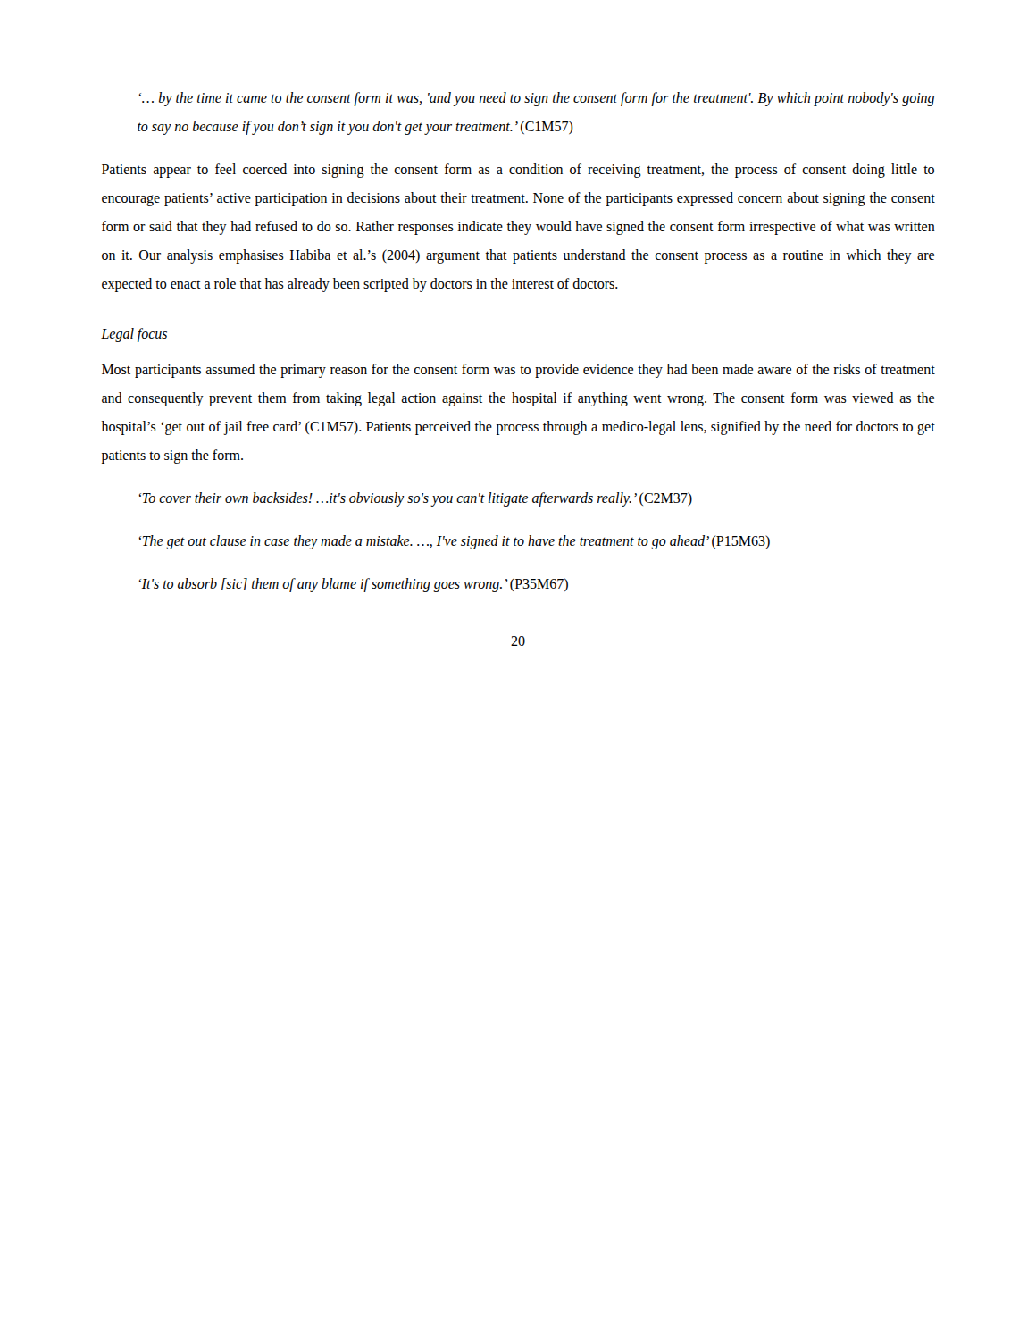‘… by the time it came to the consent form it was, 'and you need to sign the consent form for the treatment'. By which point nobody's going to say no because if you don’t sign it you don't get your treatment.’ (C1M57)
Patients appear to feel coerced into signing the consent form as a condition of receiving treatment, the process of consent doing little to encourage patients’ active participation in decisions about their treatment. None of the participants expressed concern about signing the consent form or said that they had refused to do so. Rather responses indicate they would have signed the consent form irrespective of what was written on it. Our analysis emphasises Habiba et al.’s (2004) argument that patients understand the consent process as a routine in which they are expected to enact a role that has already been scripted by doctors in the interest of doctors.
Legal focus
Most participants assumed the primary reason for the consent form was to provide evidence they had been made aware of the risks of treatment and consequently prevent them from taking legal action against the hospital if anything went wrong. The consent form was viewed as the hospital’s ‘get out of jail free card’ (C1M57). Patients perceived the process through a medico-legal lens, signified by the need for doctors to get patients to sign the form.
‘To cover their own backsides! …it's obviously so's you can't litigate afterwards really.’ (C2M37)
‘The get out clause in case they made a mistake. …, I've signed it to have the treatment to go ahead’ (P15M63)
‘It's to absorb [sic] them of any blame if something goes wrong.’ (P35M67)
20